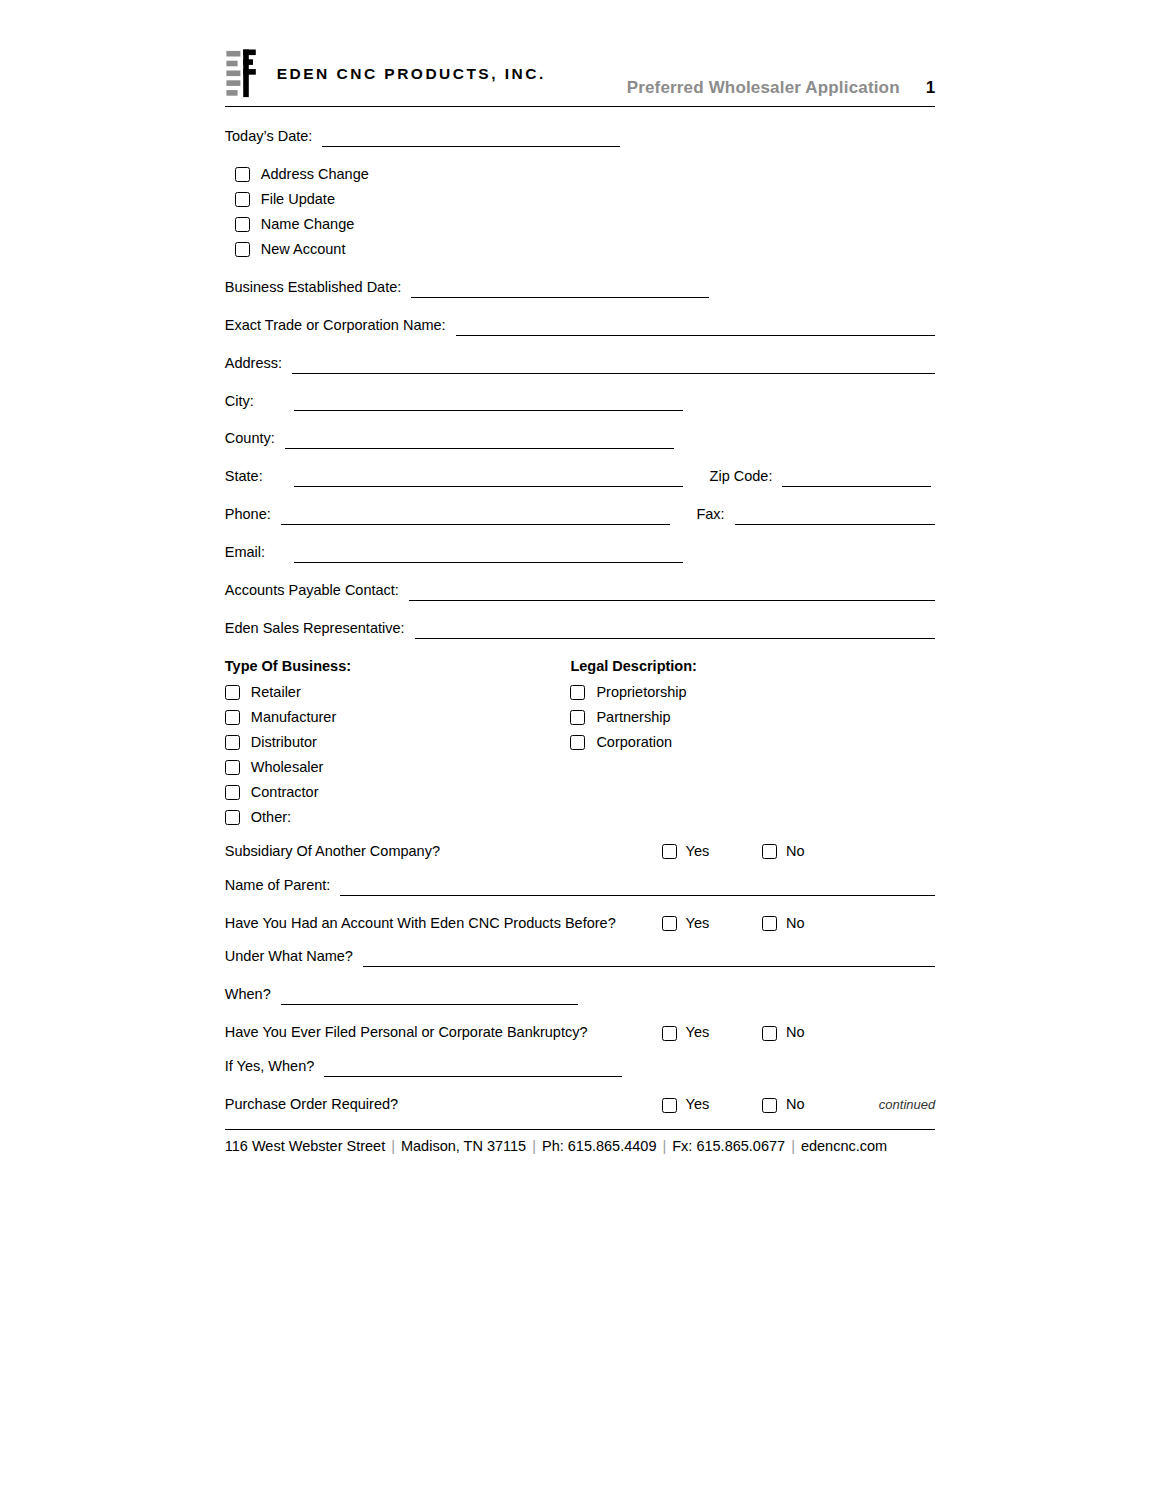EDEN CNC PRODUCTS, INC.
Preferred Wholesaler Application
1
Today’s Date:
Address Change
File Update
Name Change
New Account
Business Established Date:
Exact Trade or Corporation Name:
Address:
City:
County:
State: Zip Code:
Phone: Fax:
Email:
Accounts Payable Contact:
Eden Sales Representative:
Type Of Business:
Retailer
Manufacturer
Distributor
Wholesaler
Contractor
Other:
Legal Description:
Proprietorship
Partnership
Corporation
Subsidiary Of Another Company? Yes No
Name of Parent:
Have You Had an Account With Eden CNC Products Before? Yes No
Under What Name?
When?
Have You Ever Filed Personal or Corporate Bankruptcy? Yes No
If Yes, When?
Purchase Order Required? Yes No continued
116 West Webster Street|Madison, TN 37115|Ph: 615.865.4409|Fx: 615.865.0677|edencnc.com